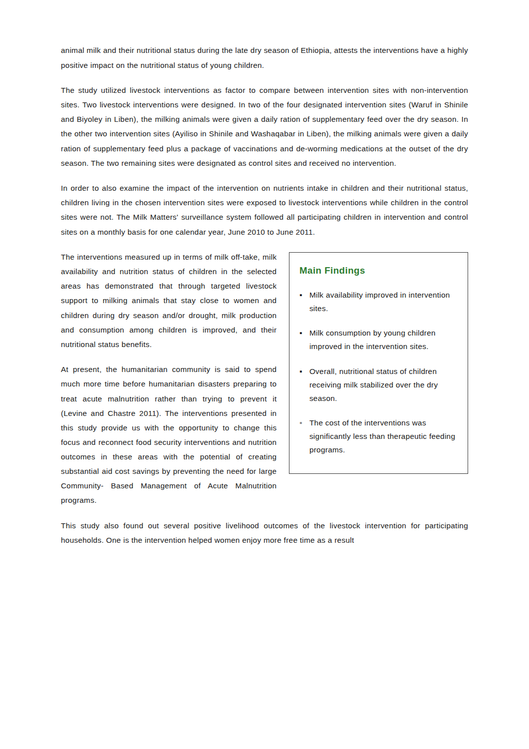animal milk and their nutritional status during the late dry season of Ethiopia, attests the interventions have a highly positive impact on the nutritional status of young children.
The study utilized livestock interventions as factor to compare between intervention sites with non-intervention sites. Two livestock interventions were designed. In two of the four designated intervention sites (Waruf in Shinile and Biyoley in Liben), the milking animals were given a daily ration of supplementary feed over the dry season. In the other two intervention sites (Ayiliso in Shinile and Washaqabar in Liben), the milking animals were given a daily ration of supplementary feed plus a package of vaccinations and de-worming medications at the outset of the dry season. The two remaining sites were designated as control sites and received no intervention.
In order to also examine the impact of the intervention on nutrients intake in children and their nutritional status, children living in the chosen intervention sites were exposed to livestock interventions while children in the control sites were not. The Milk Matters' surveillance system followed all participating children in intervention and control sites on a monthly basis for one calendar year, June 2010 to June 2011.
Main Findings
Milk availability improved in intervention sites.
Milk consumption by young children improved in the intervention sites.
Overall, nutritional status of children receiving milk stabilized over the dry season.
The cost of the interventions was significantly less than therapeutic feeding programs.
The interventions measured up in terms of milk off-take, milk availability and nutrition status of children in the selected areas has demonstrated that through targeted livestock support to milking animals that stay close to women and children during dry season and/or drought, milk production and consumption among children is improved, and their nutritional status benefits.
At present, the humanitarian community is said to spend much more time before humanitarian disasters preparing to treat acute malnutrition rather than trying to prevent it (Levine and Chastre 2011). The interventions presented in this study provide us with the opportunity to change this focus and reconnect food security interventions and nutrition outcomes in these areas with the potential of creating substantial aid cost savings by preventing the need for large Community- Based Management of Acute Malnutrition programs.
This study also found out several positive livelihood outcomes of the livestock intervention for participating households. One is the intervention helped women enjoy more free time as a result